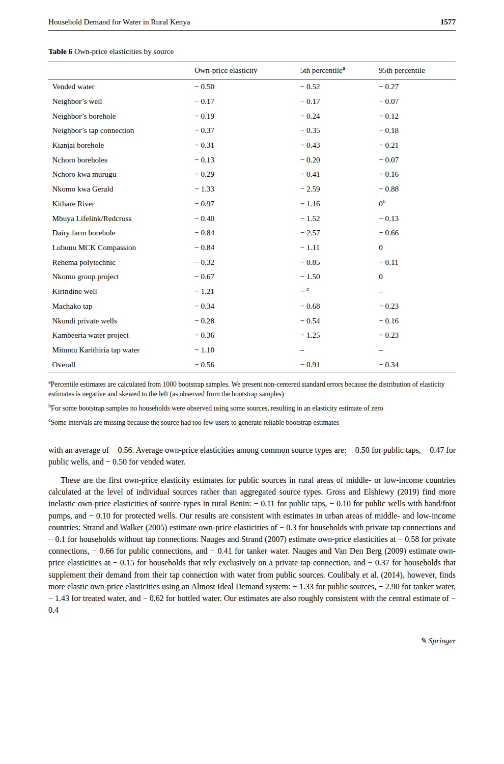Household Demand for Water in Rural Kenya 1577
Table 6 Own-price elasticities by source
| | Own-price elasticity | 5th percentile a | 95th percentile |
| --- | --- | --- | --- |
| Vended water | − 0.50 | − 0.52 | − 0.27 |
| Neighbor’s well | − 0.17 | − 0.17 | − 0.07 |
| Neighbor’s borehole | − 0.19 | − 0.24 | − 0.12 |
| Neighbor’s tap connection | − 0.37 | − 0.35 | − 0.18 |
| Kianjai borehole | − 0.31 | − 0.43 | − 0.21 |
| Nchoro boreholes | − 0.13 | − 0.20 | − 0.07 |
| Nchoro kwa murugu | − 0.29 | − 0.41 | − 0.16 |
| Nkomo kwa Gerald | − 1.33 | − 2.59 | − 0.88 |
| Kithare River | − 0.97 | − 1.16 | 0 b |
| Mbuya Lifelink/Redcross | − 0.40 | − 1.52 | − 0.13 |
| Dairy farm borehole | − 0.84 | − 2.57 | − 0.66 |
| Lubunu MCK Compassion | − 0.84 | − 1.11 | 0 |
| Rehema polytechnic | − 0.32 | − 0.85 | − 0.11 |
| Nkomo group project | − 0.67 | − 1.50 | 0 |
| Kirindine well | − 1.21 | − c | – |
| Machako tap | − 0.34 | − 0.68 | − 0.23 |
| Nkundi private wells | − 0.28 | − 0.54 | − 0.16 |
| Kambeeria water project | − 0.36 | − 1.25 | − 0.23 |
| Mituntu Karithiria tap water | − 1.10 | – | – |
| Overall | − 0.56 | − 0.91 | − 0.34 |
aPercentile estimates are calculated from 1000 bootstrap samples. We present non-centered standard errors because the distribution of elasticity estimates is negative and skewed to the left (as observed from the bootstrap samples)
bFor some bootstrap samples no households were observed using some sources, resulting in an elasticity estimate of zero
cSome intervals are missing because the source had too few users to generate reliable bootstrap estimates
with an average of − 0.56. Average own-price elasticities among common source types are: − 0.50 for public taps, − 0.47 for public wells, and − 0.50 for vended water.
These are the first own-price elasticity estimates for public sources in rural areas of middle- or low-income countries calculated at the level of individual sources rather than aggregated source types. Gross and Elshiewy (2019) find more inelastic own-price elasticities of source-types in rural Benin: − 0.11 for public taps, − 0.10 for public wells with hand/foot pumps, and − 0.10 for protected wells. Our results are consistent with estimates in urban areas of middle- and low-income countries: Strand and Walker (2005) estimate own-price elasticities of − 0.3 for households with private tap connections and − 0.1 for households without tap connections. Nauges and Strand (2007) estimate own-price elasticities at − 0.58 for private connections, − 0.66 for public connections, and − 0.41 for tanker water. Nauges and Van Den Berg (2009) estimate own-price elasticities at − 0.15 for households that rely exclusively on a private tap connection, and − 0.37 for households that supplement their demand from their tap connection with water from public sources. Coulibaly et al. (2014), however, finds more elastic own-price elasticities using an Almost Ideal Demand system: − 1.33 for public sources, − 2.90 for tanker water, − 1.43 for treated water, and − 0.62 for bottled water. Our estimates are also roughly consistent with the central estimate of − 0.4
✎ Springer